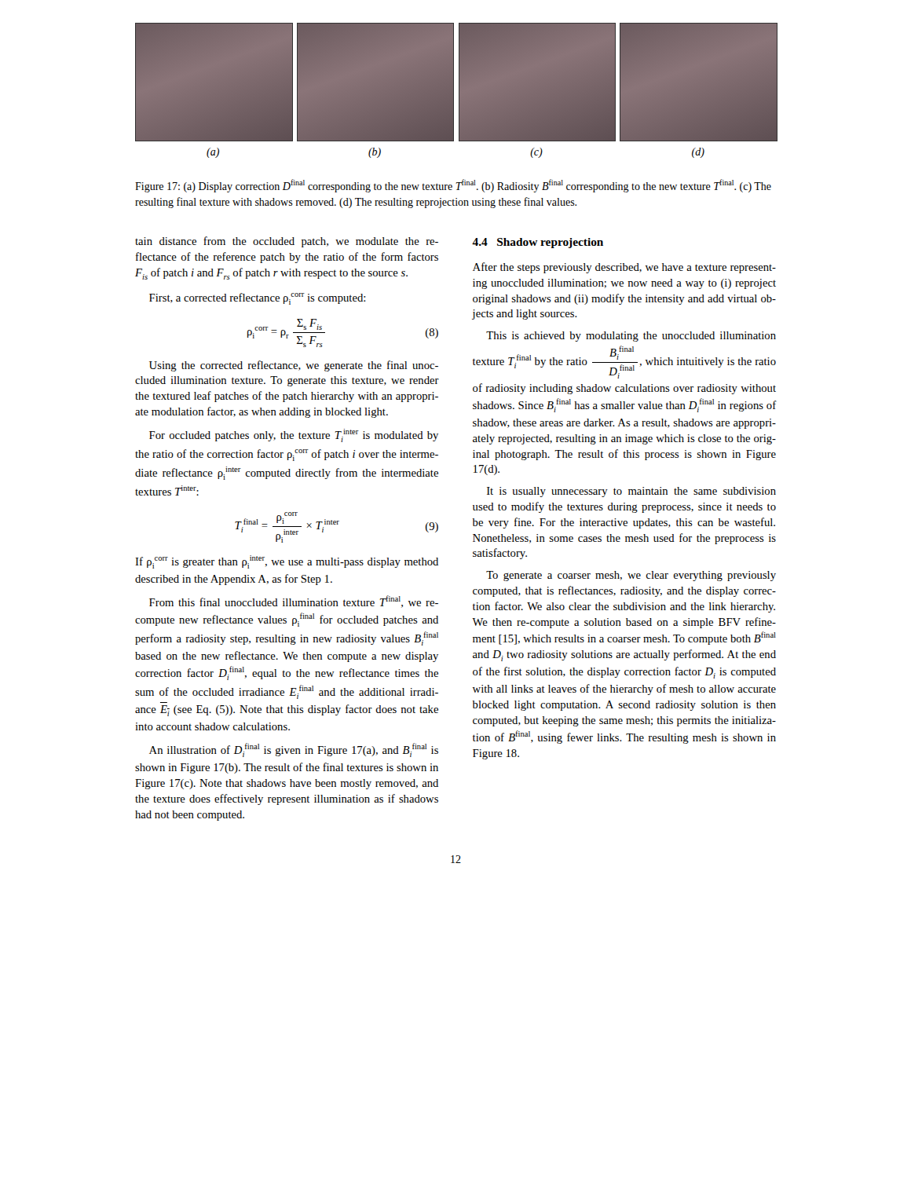(a)
(b)
(c)
(d)
Figure 17: (a) Display correction Dfinal corresponding to the new texture Tfinal. (b) Radiosity Bfinal corresponding to the new texture Tfinal. (c) The resulting final texture with shadows removed. (d) The resulting reprojection using these final values.
tain distance from the occluded patch, we modulate the reflectance of the reference patch by the ratio of the form factors Fis of patch i and Frs of patch r with respect to the source s.
First, a corrected reflectance ρicorr is computed:
ρicorr = ρr Σs Fis Σs Frs (8)
Using the corrected reflectance, we generate the final unoccluded illumination texture. To generate this texture, we render the textured leaf patches of the patch hierarchy with an appropriate modulation factor, as when adding in blocked light.
For occluded patches only, the texture Tiinter is modulated by the ratio of the correction factor ρicorr of patch i over the intermediate reflectance ρiinter computed directly from the intermediate textures Tinter:
Tifinal = ρicorr ρiinter × Tiinter (9)
If ρicorr is greater than ρiinter, we use a multi-pass display method described in the Appendix A, as for Step 1.
From this final unoccluded illumination texture Tfinal, we recompute new reflectance values ρifinal for occluded patches and perform a radiosity step, resulting in new radiosity values Bifinal based on the new reflectance. We then compute a new display correction factor Difinal, equal to the new reflectance times the sum of the occluded irradiance Eifinal and the additional irradiance Ei (see Eq. (5)). Note that this display factor does not take into account shadow calculations.
An illustration of Difinal is given in Figure 17(a), and Bifinal is shown in Figure 17(b). The result of the final textures is shown in Figure 17(c). Note that shadows have been mostly removed, and the texture does effectively represent illumination as if shadows had not been computed.
4.4 Shadow reprojection
After the steps previously described, we have a texture representing unoccluded illumination; we now need a way to (i) reproject original shadows and (ii) modify the intensity and add virtual objects and light sources.
This is achieved by modulating the unoccluded illumination texture Tifinal by the ratio Bifinal Difinal , which intuitively is the ratio of radiosity including shadow calculations over radiosity without shadows. Since Bifinal has a smaller value than Difinal in regions of shadow, these areas are darker. As a result, shadows are appropriately reprojected, resulting in an image which is close to the original photograph. The result of this process is shown in Figure 17(d).
It is usually unnecessary to maintain the same subdivision used to modify the textures during preprocess, since it needs to be very fine. For the interactive updates, this can be wasteful. Nonetheless, in some cases the mesh used for the preprocess is satisfactory.
To generate a coarser mesh, we clear everything previously computed, that is reflectances, radiosity, and the display correction factor. We also clear the subdivision and the link hierarchy. We then re-compute a solution based on a simple BFV refinement [15], which results in a coarser mesh. To compute both Bfinal and Di two radiosity solutions are actually performed. At the end of the first solution, the display correction factor Di is computed with all links at leaves of the hierarchy of mesh to allow accurate blocked light computation. A second radiosity solution is then computed, but keeping the same mesh; this permits the initialization of Bfinal, using fewer links. The resulting mesh is shown in Figure 18.
12